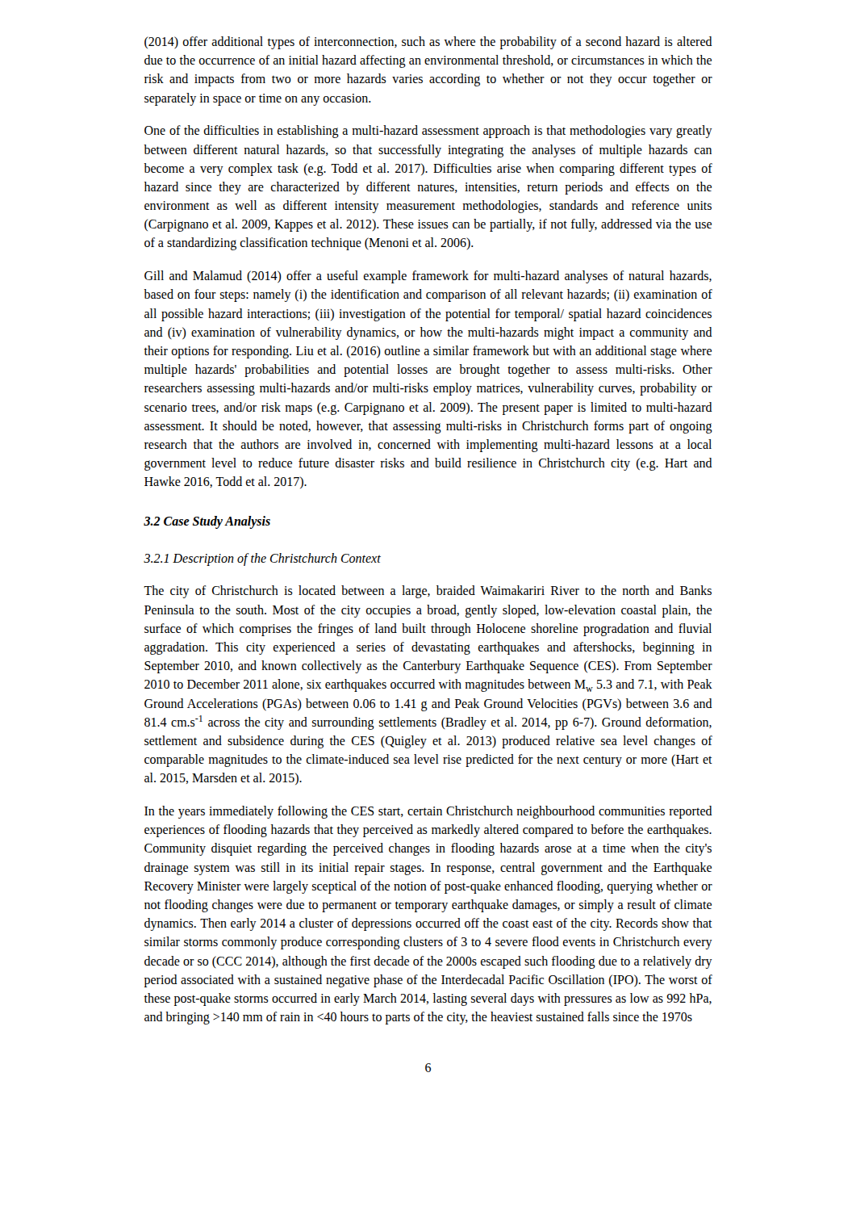(2014) offer additional types of interconnection, such as where the probability of a second hazard is altered due to the occurrence of an initial hazard affecting an environmental threshold, or circumstances in which the risk and impacts from two or more hazards varies according to whether or not they occur together or separately in space or time on any occasion.
One of the difficulties in establishing a multi-hazard assessment approach is that methodologies vary greatly between different natural hazards, so that successfully integrating the analyses of multiple hazards can become a very complex task (e.g. Todd et al. 2017). Difficulties arise when comparing different types of hazard since they are characterized by different natures, intensities, return periods and effects on the environment as well as different intensity measurement methodologies, standards and reference units (Carpignano et al. 2009, Kappes et al. 2012). These issues can be partially, if not fully, addressed via the use of a standardizing classification technique (Menoni et al. 2006).
Gill and Malamud (2014) offer a useful example framework for multi-hazard analyses of natural hazards, based on four steps: namely (i) the identification and comparison of all relevant hazards; (ii) examination of all possible hazard interactions; (iii) investigation of the potential for temporal/ spatial hazard coincidences and (iv) examination of vulnerability dynamics, or how the multi-hazards might impact a community and their options for responding. Liu et al. (2016) outline a similar framework but with an additional stage where multiple hazards' probabilities and potential losses are brought together to assess multi-risks. Other researchers assessing multi-hazards and/or multi-risks employ matrices, vulnerability curves, probability or scenario trees, and/or risk maps (e.g. Carpignano et al. 2009). The present paper is limited to multi-hazard assessment. It should be noted, however, that assessing multi-risks in Christchurch forms part of ongoing research that the authors are involved in, concerned with implementing multi-hazard lessons at a local government level to reduce future disaster risks and build resilience in Christchurch city (e.g. Hart and Hawke 2016, Todd et al. 2017).
3.2 Case Study Analysis
3.2.1 Description of the Christchurch Context
The city of Christchurch is located between a large, braided Waimakariri River to the north and Banks Peninsula to the south. Most of the city occupies a broad, gently sloped, low-elevation coastal plain, the surface of which comprises the fringes of land built through Holocene shoreline progradation and fluvial aggradation. This city experienced a series of devastating earthquakes and aftershocks, beginning in September 2010, and known collectively as the Canterbury Earthquake Sequence (CES). From September 2010 to December 2011 alone, six earthquakes occurred with magnitudes between Mw 5.3 and 7.1, with Peak Ground Accelerations (PGAs) between 0.06 to 1.41 g and Peak Ground Velocities (PGVs) between 3.6 and 81.4 cm.s-1 across the city and surrounding settlements (Bradley et al. 2014, pp 6-7). Ground deformation, settlement and subsidence during the CES (Quigley et al. 2013) produced relative sea level changes of comparable magnitudes to the climate-induced sea level rise predicted for the next century or more (Hart et al. 2015, Marsden et al. 2015).
In the years immediately following the CES start, certain Christchurch neighbourhood communities reported experiences of flooding hazards that they perceived as markedly altered compared to before the earthquakes. Community disquiet regarding the perceived changes in flooding hazards arose at a time when the city's drainage system was still in its initial repair stages. In response, central government and the Earthquake Recovery Minister were largely sceptical of the notion of post-quake enhanced flooding, querying whether or not flooding changes were due to permanent or temporary earthquake damages, or simply a result of climate dynamics. Then early 2014 a cluster of depressions occurred off the coast east of the city. Records show that similar storms commonly produce corresponding clusters of 3 to 4 severe flood events in Christchurch every decade or so (CCC 2014), although the first decade of the 2000s escaped such flooding due to a relatively dry period associated with a sustained negative phase of the Interdecadal Pacific Oscillation (IPO). The worst of these post-quake storms occurred in early March 2014, lasting several days with pressures as low as 992 hPa, and bringing >140 mm of rain in <40 hours to parts of the city, the heaviest sustained falls since the 1970s
6